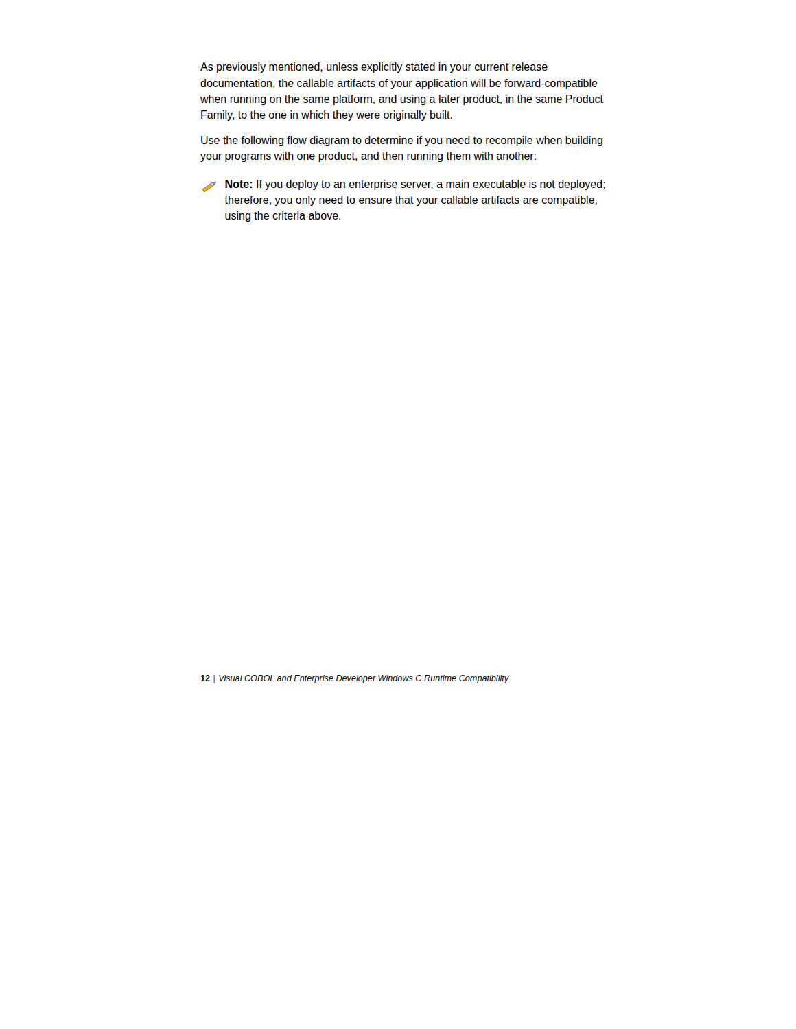As previously mentioned, unless explicitly stated in your current release documentation, the callable artifacts of your application will be forward-compatible when running on the same platform, and using a later product, in the same Product Family, to the one in which they were originally built.
Use the following flow diagram to determine if you need to recompile when building your programs with one product, and then running them with another:
Note: If you deploy to an enterprise server, a main executable is not deployed; therefore, you only need to ensure that your callable artifacts are compatible, using the criteria above.
12|Visual COBOL and Enterprise Developer Windows C Runtime Compatibility